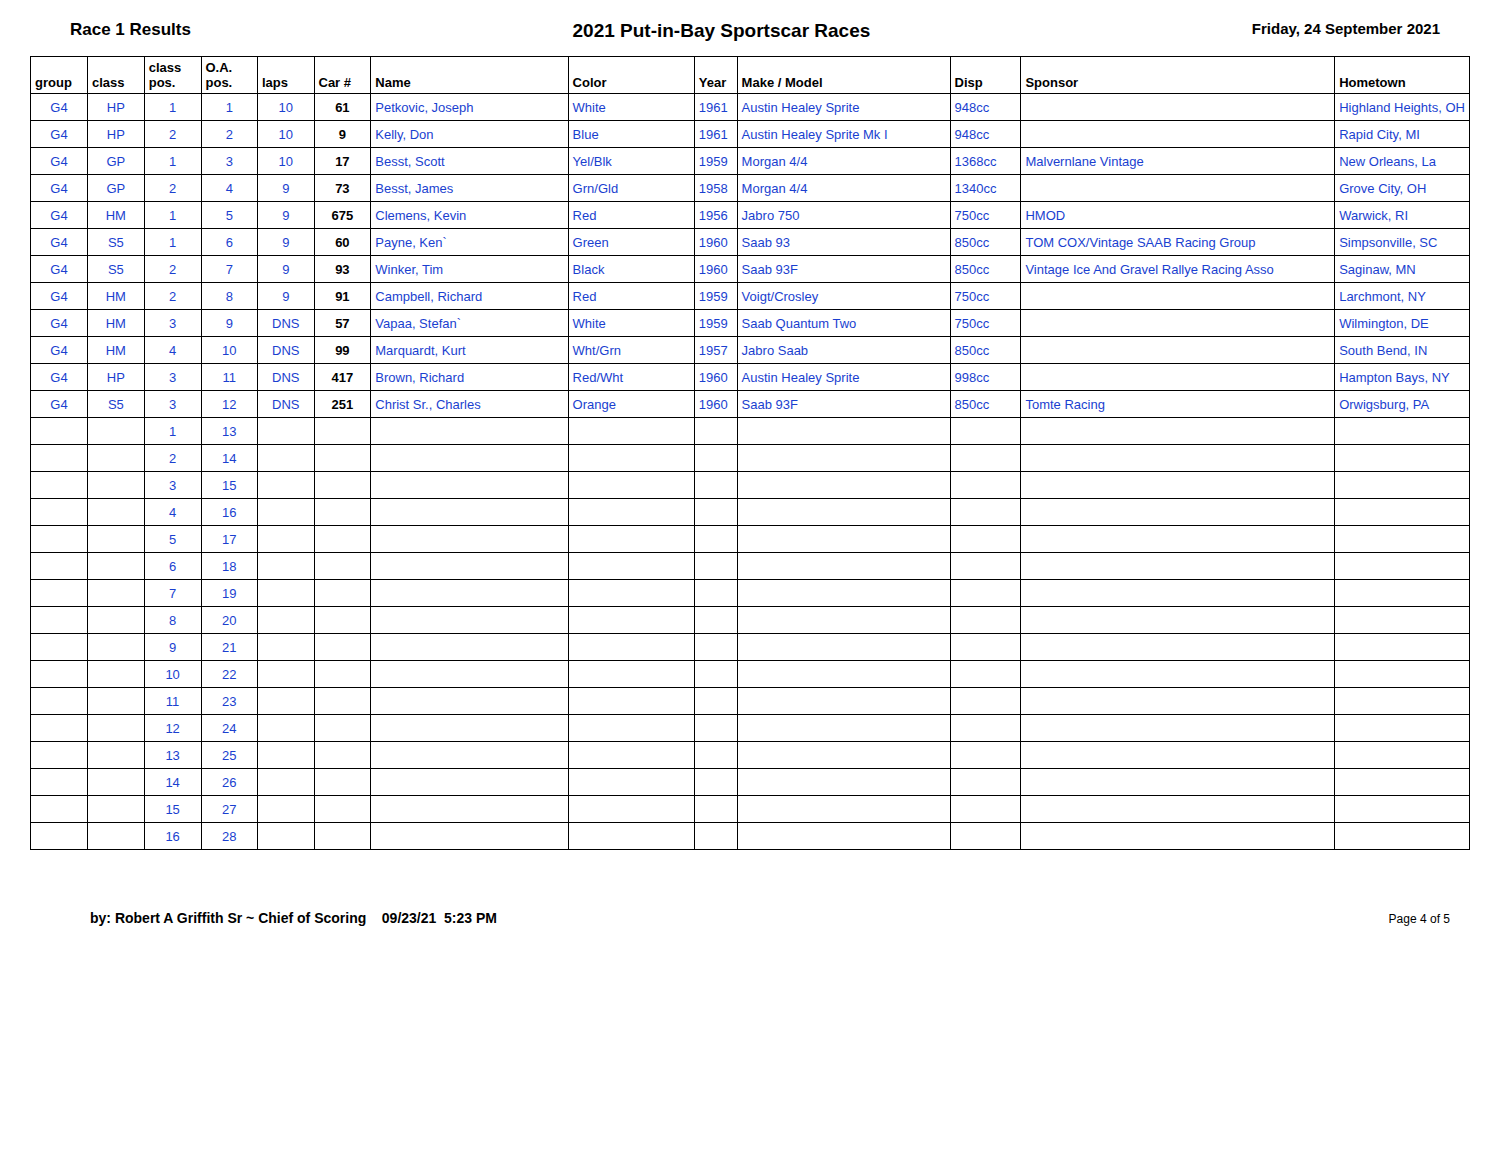Race 1 Results
2021 Put-in-Bay Sportscar Races
Friday, 24 September 2021
| group | class | class pos. | O.A. pos. | laps | Car # | Name | Color | Year | Make / Model | Disp | Sponsor | Hometown |
| --- | --- | --- | --- | --- | --- | --- | --- | --- | --- | --- | --- | --- |
| G4 | HP | 1 | 1 | 10 | 61 | Petkovic, Joseph | White | 1961 | Austin Healey Sprite | 948cc | | Highland Heights, OH |
| G4 | HP | 2 | 2 | 10 | 9 | Kelly, Don | Blue | 1961 | Austin Healey Sprite Mk I | 948cc | | Rapid City, MI |
| G4 | GP | 1 | 3 | 10 | 17 | Besst, Scott | Yel/Blk | 1959 | Morgan 4/4 | 1368cc | Malvernlane Vintage | New Orleans, La |
| G4 | GP | 2 | 4 | 9 | 73 | Besst, James | Grn/Gld | 1958 | Morgan 4/4 | 1340cc | | Grove City, OH |
| G4 | HM | 1 | 5 | 9 | 675 | Clemens, Kevin | Red | 1956 | Jabro 750 | 750cc | HMOD | Warwick, RI |
| G4 | S5 | 1 | 6 | 9 | 60 | Payne, Ken` | Green | 1960 | Saab 93 | 850cc | TOM COX/Vintage SAAB Racing Group | Simpsonville, SC |
| G4 | S5 | 2 | 7 | 9 | 93 | Winker, Tim | Black | 1960 | Saab 93F | 850cc | Vintage Ice And Gravel Rallye Racing Asso | Saginaw, MN |
| G4 | HM | 2 | 8 | 9 | 91 | Campbell, Richard | Red | 1959 | Voigt/Crosley | 750cc | | Larchmont, NY |
| G4 | HM | 3 | 9 | DNS | 57 | Vapaa, Stefan` | White | 1959 | Saab Quantum Two | 750cc | | Wilmington, DE |
| G4 | HM | 4 | 10 | DNS | 99 | Marquardt, Kurt | Wht/Grn | 1957 | Jabro Saab | 850cc | | South Bend, IN |
| G4 | HP | 3 | 11 | DNS | 417 | Brown, Richard | Red/Wht | 1960 | Austin Healey Sprite | 998cc | | Hampton Bays, NY |
| G4 | S5 | 3 | 12 | DNS | 251 | Christ Sr., Charles | Orange | 1960 | Saab 93F | 850cc | Tomte Racing | Orwigsburg, PA |
| | | 1 | 13 | | | | | | | | | |
| | | 2 | 14 | | | | | | | | | |
| | | 3 | 15 | | | | | | | | | |
| | | 4 | 16 | | | | | | | | | |
| | | 5 | 17 | | | | | | | | | |
| | | 6 | 18 | | | | | | | | | |
| | | 7 | 19 | | | | | | | | | |
| | | 8 | 20 | | | | | | | | | |
| | | 9 | 21 | | | | | | | | | |
| | | 10 | 22 | | | | | | | | | |
| | | 11 | 23 | | | | | | | | | |
| | | 12 | 24 | | | | | | | | | |
| | | 13 | 25 | | | | | | | | | |
| | | 14 | 26 | | | | | | | | | |
| | | 15 | 27 | | | | | | | | | |
| | | 16 | 28 | | | | | | | | | |
by: Robert A Griffith Sr ~ Chief of Scoring 09/23/21 5:23 PM
Page 4 of 5